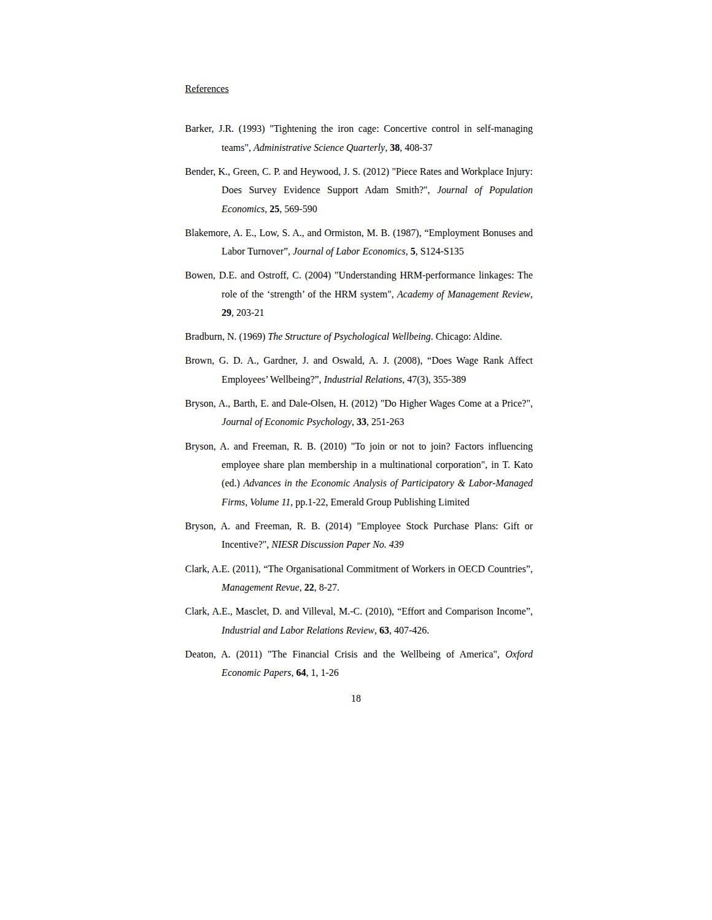References
Barker, J.R. (1993) "Tightening the iron cage: Concertive control in self-managing teams", Administrative Science Quarterly, 38, 408-37
Bender, K., Green, C. P. and Heywood, J. S. (2012) "Piece Rates and Workplace Injury: Does Survey Evidence Support Adam Smith?", Journal of Population Economics, 25, 569-590
Blakemore, A. E., Low, S. A., and Ormiston, M. B. (1987), “Employment Bonuses and Labor Turnover”, Journal of Labor Economics, 5, S124-S135
Bowen, D.E. and Ostroff, C. (2004) "Understanding HRM-performance linkages: The role of the ‘strength’ of the HRM system", Academy of Management Review, 29, 203-21
Bradburn, N. (1969) The Structure of Psychological Wellbeing. Chicago: Aldine.
Brown, G. D. A., Gardner, J. and Oswald, A. J. (2008), “Does Wage Rank Affect Employees’ Wellbeing?”, Industrial Relations, 47(3), 355-389
Bryson, A., Barth, E. and Dale-Olsen, H. (2012) "Do Higher Wages Come at a Price?", Journal of Economic Psychology, 33, 251-263
Bryson, A. and Freeman, R. B. (2010) "To join or not to join? Factors influencing employee share plan membership in a multinational corporation", in T. Kato (ed.) Advances in the Economic Analysis of Participatory & Labor-Managed Firms, Volume 11, pp.1-22, Emerald Group Publishing Limited
Bryson, A. and Freeman, R. B. (2014) "Employee Stock Purchase Plans: Gift or Incentive?", NIESR Discussion Paper No. 439
Clark, A.E. (2011), “The Organisational Commitment of Workers in OECD Countries”, Management Revue, 22, 8-27.
Clark, A.E., Masclet, D. and Villeval, M.-C. (2010), “Effort and Comparison Income”, Industrial and Labor Relations Review, 63, 407-426.
Deaton, A. (2011) "The Financial Crisis and the Wellbeing of America", Oxford Economic Papers, 64, 1, 1-26
18